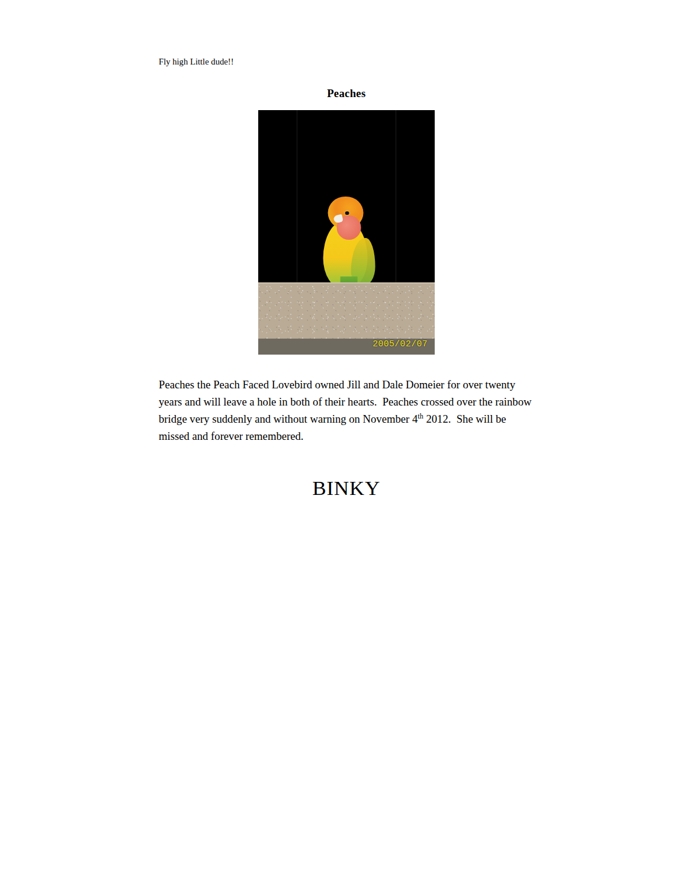Fly high Little dude!!
Peaches
2005/02/07
Peaches the Peach Faced Lovebird owned Jill and Dale Domeier for over twenty years and will leave a hole in both of their hearts. Peaches crossed over the rainbow bridge very suddenly and without warning on November 4th 2012. She will be missed and forever remembered.
BINKY